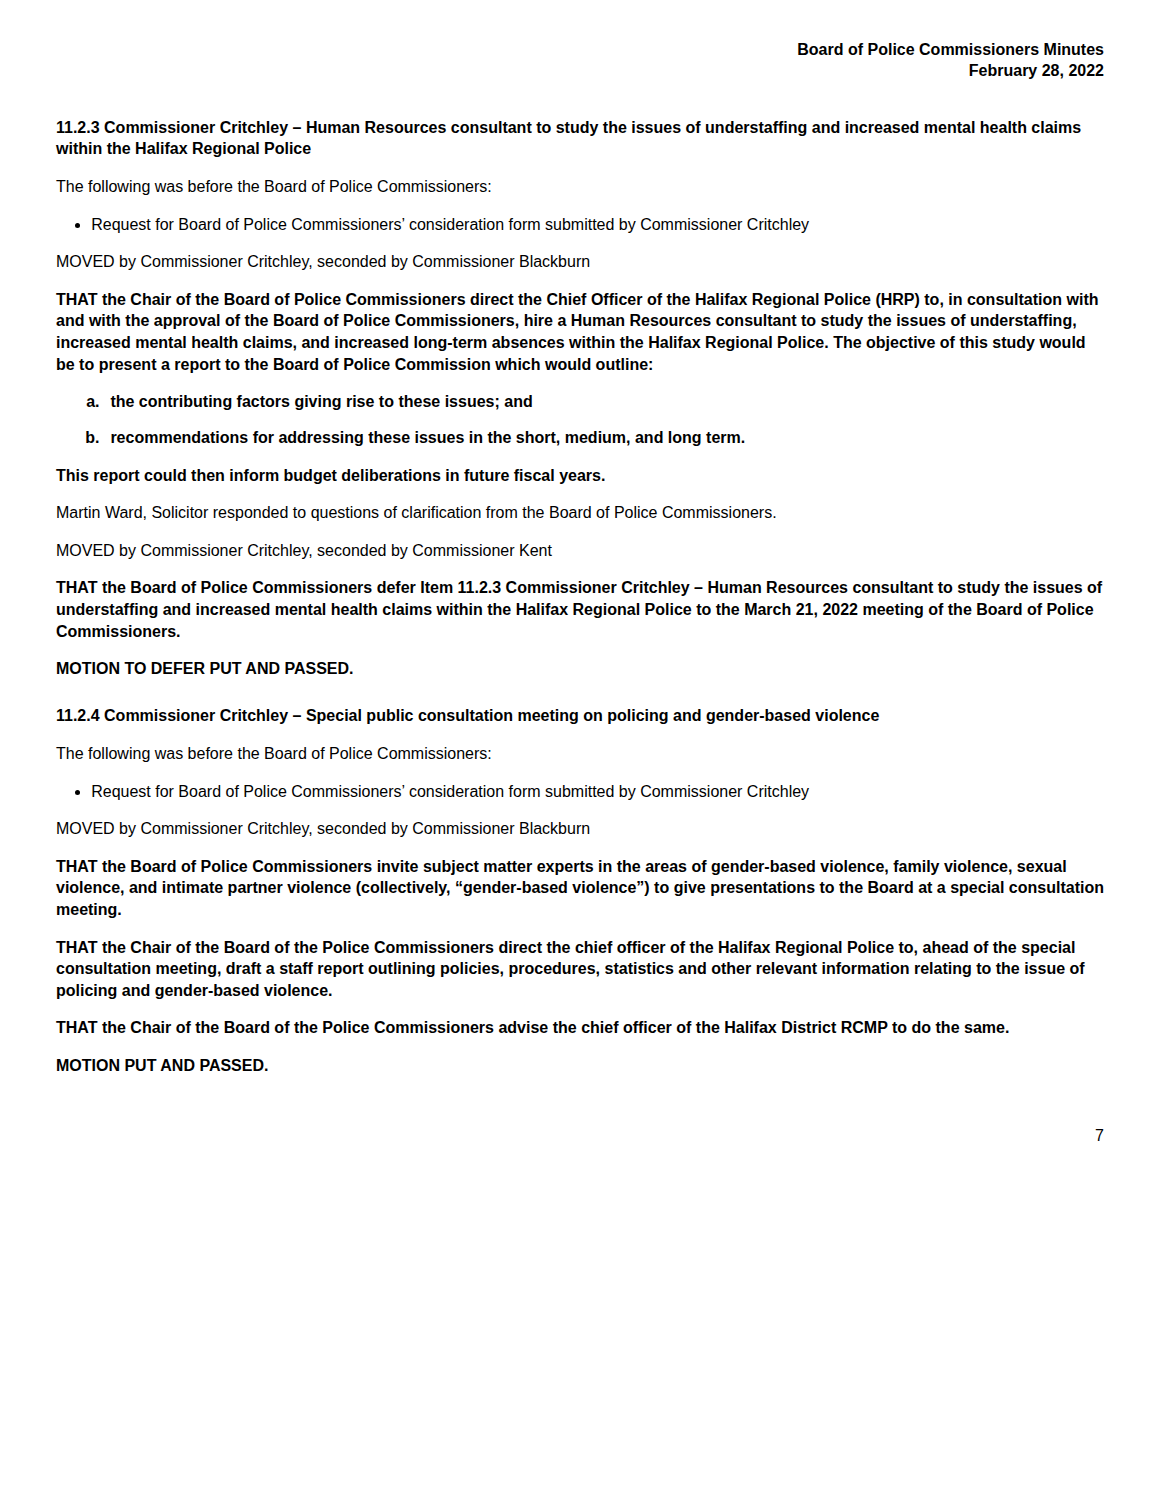Board of Police Commissioners Minutes
February 28, 2022
11.2.3 Commissioner Critchley – Human Resources consultant to study the issues of understaffing and increased mental health claims within the Halifax Regional Police
The following was before the Board of Police Commissioners:
Request for Board of Police Commissioners’ consideration form submitted by Commissioner Critchley
MOVED by Commissioner Critchley, seconded by Commissioner Blackburn
THAT the Chair of the Board of Police Commissioners direct the Chief Officer of the Halifax Regional Police (HRP) to, in consultation with and with the approval of the Board of Police Commissioners, hire a Human Resources consultant to study the issues of understaffing, increased mental health claims, and increased long-term absences within the Halifax Regional Police. The objective of this study would be to present a report to the Board of Police Commission which would outline:
the contributing factors giving rise to these issues; and
recommendations for addressing these issues in the short, medium, and long term.
This report could then inform budget deliberations in future fiscal years.
Martin Ward, Solicitor responded to questions of clarification from the Board of Police Commissioners.
MOVED by Commissioner Critchley, seconded by Commissioner Kent
THAT the Board of Police Commissioners defer Item 11.2.3 Commissioner Critchley – Human Resources consultant to study the issues of understaffing and increased mental health claims within the Halifax Regional Police to the March 21, 2022 meeting of the Board of Police Commissioners.
MOTION TO DEFER PUT AND PASSED.
11.2.4 Commissioner Critchley – Special public consultation meeting on policing and gender-based violence
The following was before the Board of Police Commissioners:
Request for Board of Police Commissioners’ consideration form submitted by Commissioner Critchley
MOVED by Commissioner Critchley, seconded by Commissioner Blackburn
THAT the Board of Police Commissioners invite subject matter experts in the areas of gender-based violence, family violence, sexual violence, and intimate partner violence (collectively, “gender-based violence”) to give presentations to the Board at a special consultation meeting.
THAT the Chair of the Board of the Police Commissioners direct the chief officer of the Halifax Regional Police to, ahead of the special consultation meeting, draft a staff report outlining policies, procedures, statistics and other relevant information relating to the issue of policing and gender-based violence.
THAT the Chair of the Board of the Police Commissioners advise the chief officer of the Halifax District RCMP to do the same.
MOTION PUT AND PASSED.
7